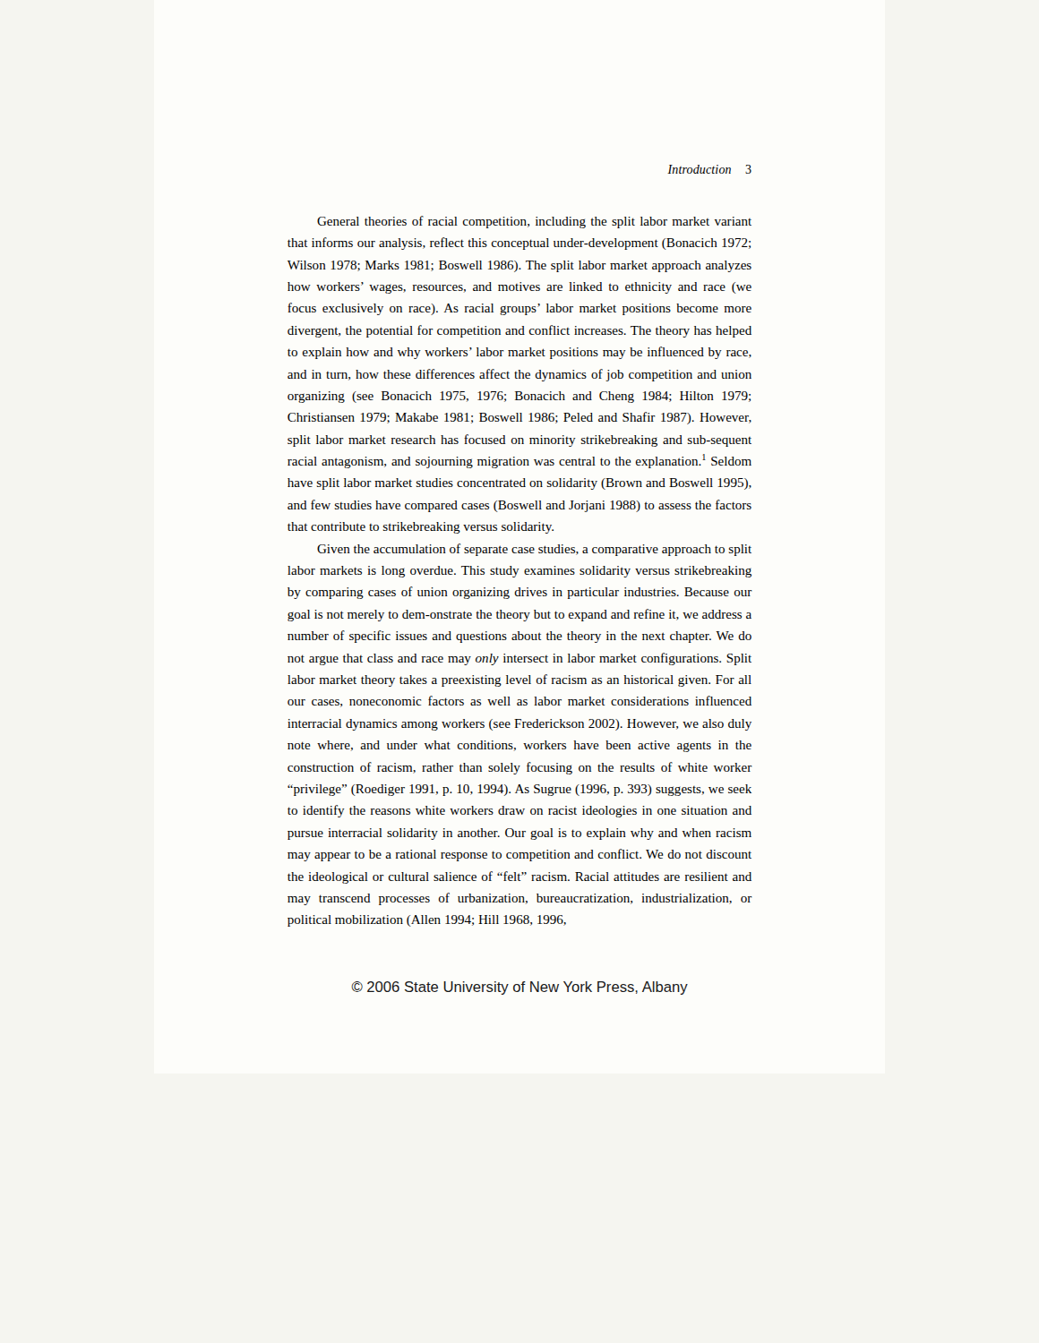Introduction 3
General theories of racial competition, including the split labor market variant that informs our analysis, reflect this conceptual under‐development (Bonacich 1972; Wilson 1978; Marks 1981; Boswell 1986). The split labor market approach analyzes how workers’ wages, resources, and motives are linked to ethnicity and race (we focus exclusively on race). As racial groups’ labor market positions become more divergent, the potential for competition and conflict increases. The theory has helped to explain how and why workers’ labor market positions may be influenced by race, and in turn, how these differences affect the dynamics of job competition and union organizing (see Bonacich 1975, 1976; Bonacich and Cheng 1984; Hilton 1979; Christiansen 1979; Makabe 1981; Boswell 1986; Peled and Shafir 1987). However, split labor market research has focused on minority strikebreaking and sub‐sequent racial antagonism, and sojourning migration was central to the explanation.1 Seldom have split labor market studies concentrated on solidarity (Brown and Boswell 1995), and few studies have compared cases (Boswell and Jorjani 1988) to assess the factors that contribute to strikebreaking versus solidarity.
Given the accumulation of separate case studies, a comparative approach to split labor markets is long overdue. This study examines solidarity versus strikebreaking by comparing cases of union organizing drives in particular industries. Because our goal is not merely to dem‐onstrate the theory but to expand and refine it, we address a number of specific issues and questions about the theory in the next chapter. We do not argue that class and race may only intersect in labor market configurations. Split labor market theory takes a preexisting level of racism as an historical given. For all our cases, noneconomic factors as well as labor market considerations influenced interracial dynamics among workers (see Frederickson 2002). However, we also duly note where, and under what conditions, workers have been active agents in the construction of racism, rather than solely focusing on the results of white worker “privilege” (Roediger 1991, p. 10, 1994). As Sugrue (1996, p. 393) suggests, we seek to identify the reasons white workers draw on racist ideologies in one situation and pursue interracial solidarity in another. Our goal is to explain why and when racism may appear to be a rational response to competition and conflict. We do not discount the ideological or cultural salience of “felt” racism. Racial attitudes are resilient and may transcend processes of urbanization, bureaucratization, industrialization, or political mobilization (Allen 1994; Hill 1968, 1996,
© 2006 State University of New York Press, Albany